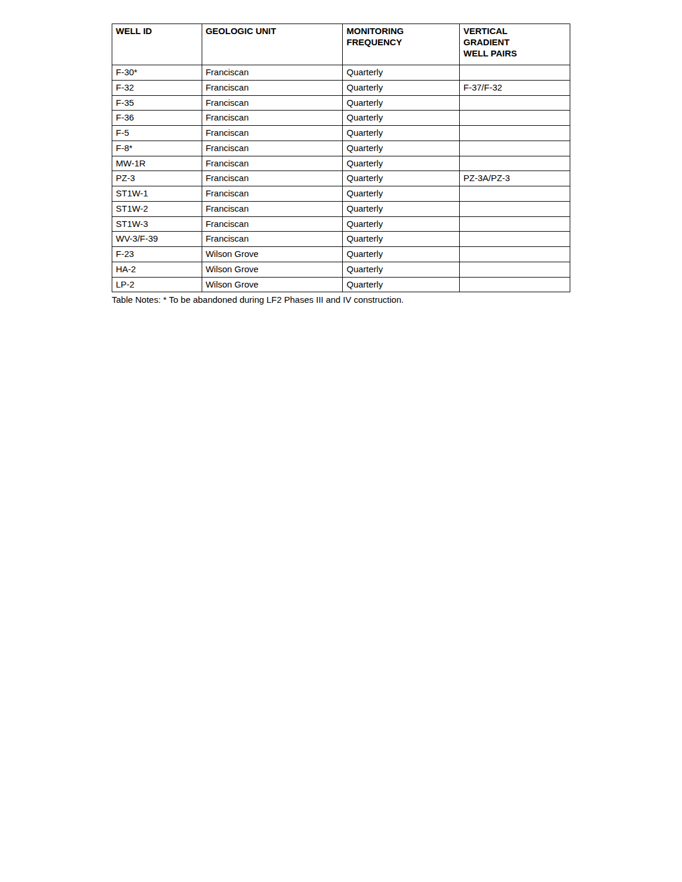| WELL ID | GEOLOGIC UNIT | MONITORING FREQUENCY | VERTICAL GRADIENT WELL PAIRS |
| --- | --- | --- | --- |
| F-30* | Franciscan | Quarterly | |
| F-32 | Franciscan | Quarterly | F-37/F-32 |
| F-35 | Franciscan | Quarterly | |
| F-36 | Franciscan | Quarterly | |
| F-5 | Franciscan | Quarterly | |
| F-8* | Franciscan | Quarterly | |
| MW-1R | Franciscan | Quarterly | |
| PZ-3 | Franciscan | Quarterly | PZ-3A/PZ-3 |
| ST1W-1 | Franciscan | Quarterly | |
| ST1W-2 | Franciscan | Quarterly | |
| ST1W-3 | Franciscan | Quarterly | |
| WV-3/F-39 | Franciscan | Quarterly | |
| F-23 | Wilson Grove | Quarterly | |
| HA-2 | Wilson Grove | Quarterly | |
| LP-2 | Wilson Grove | Quarterly | |
Table Notes: * To be abandoned during LF2 Phases III and IV construction.